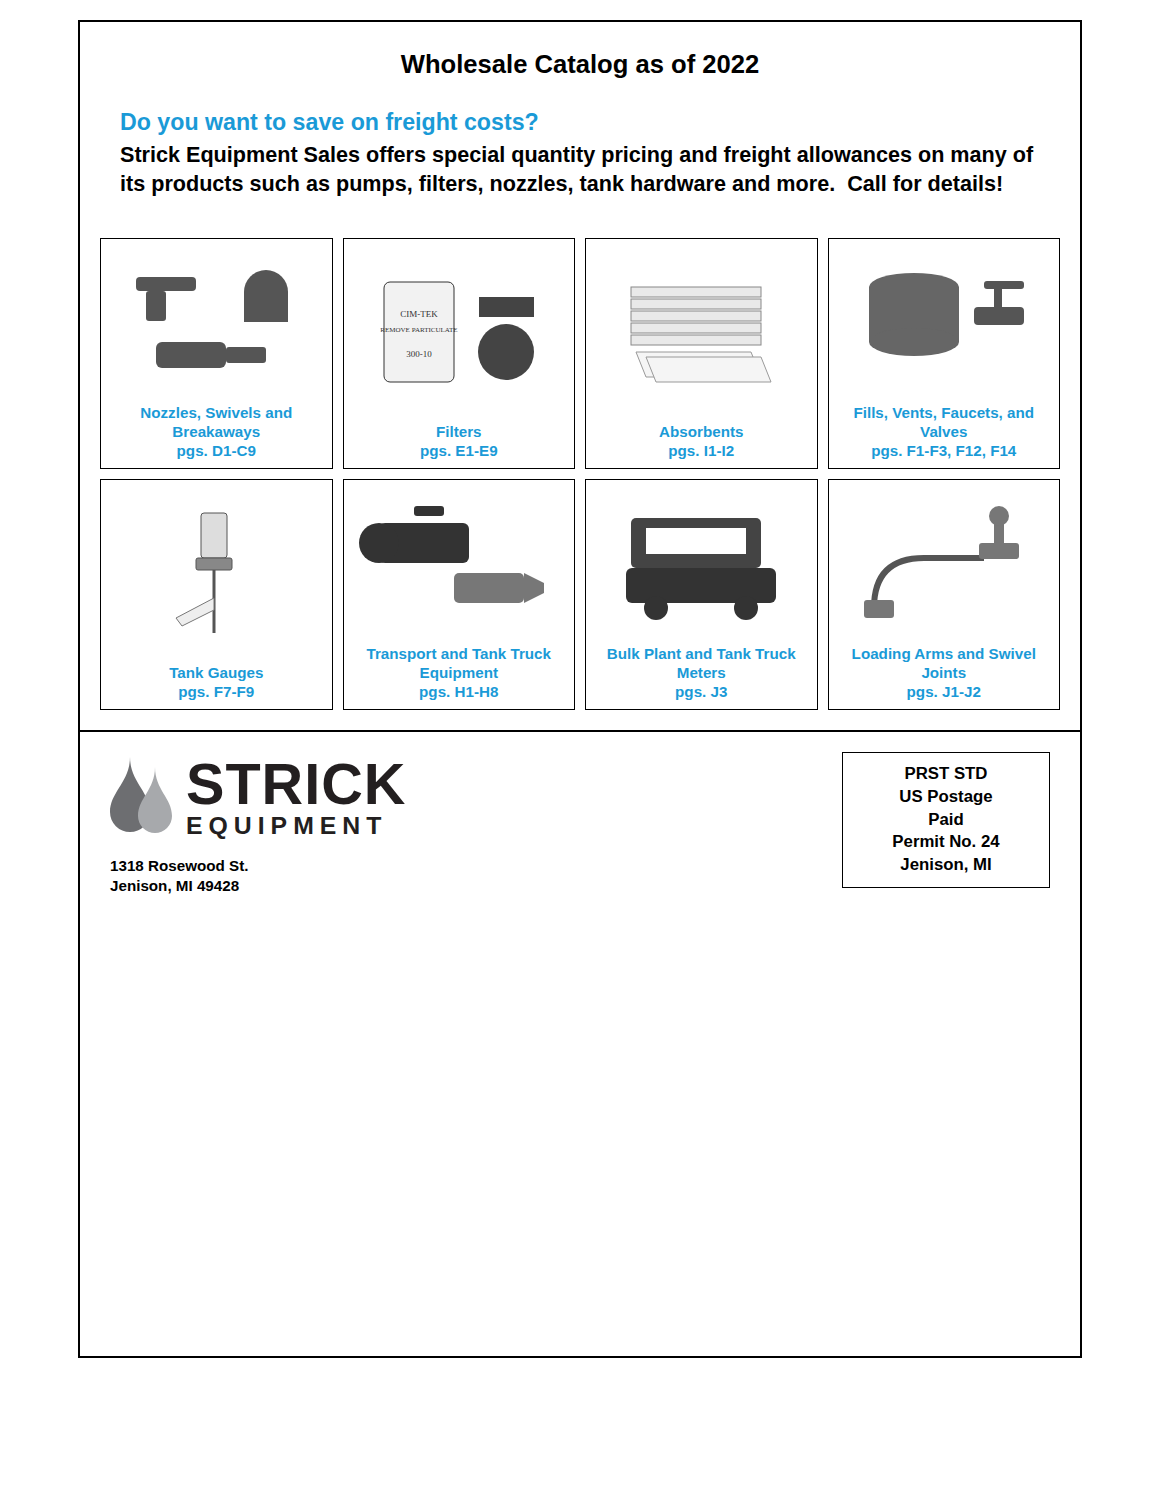Wholesale Catalog as of 2022
Do you want to save on freight costs?
Strick Equipment Sales offers special quantity pricing and freight allowances on many of its products such as pumps, filters, nozzles, tank hardware and more. Call for details!
Nozzles, Swivels and Breakaways
pgs. D1-C9
Filters
pgs. E1-E9
Absorbents
pgs. I1-I2
Fills, Vents, Faucets, and Valves
pgs. F1-F3, F12, F14
Tank Gauges
pgs. F7-F9
Transport and Tank Truck Equipment
pgs. H1-H8
Bulk Plant and Tank Truck Meters
pgs. J3
Loading Arms and Swivel Joints
pgs. J1-J2
STRICK
EQUIPMENT
1318 Rosewood St.
Jenison, MI 49428
PRST STD
US Postage
Paid
Permit No. 24
Jenison, MI